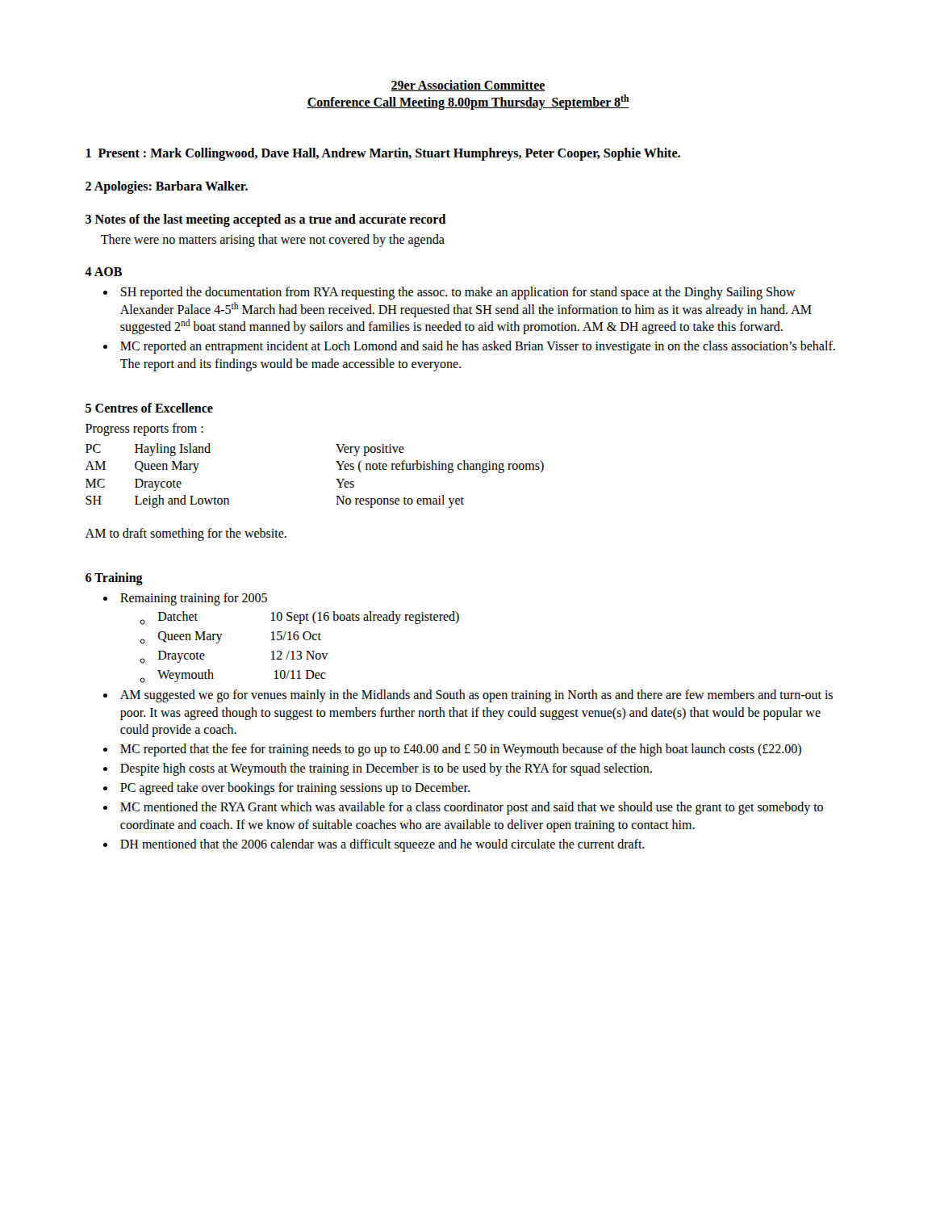29er Association Committee
Conference Call Meeting 8.00pm Thursday September 8th
1 Present : Mark Collingwood, Dave Hall, Andrew Martin, Stuart Humphreys, Peter Cooper, Sophie White.
2 Apologies: Barbara Walker.
3 Notes of the last meeting accepted as a true and accurate record
There were no matters arising that were not covered by the agenda
4 AOB
SH reported the documentation from RYA requesting the assoc. to make an application for stand space at the Dinghy Sailing Show Alexander Palace 4-5th March had been received. DH requested that SH send all the information to him as it was already in hand. AM suggested 2nd boat stand manned by sailors and families is needed to aid with promotion. AM & DH agreed to take this forward.
MC reported an entrapment incident at Loch Lomond and said he has asked Brian Visser to investigate in on the class association’s behalf. The report and its findings would be made accessible to everyone.
5 Centres of Excellence
Progress reports from :
| PC | Hayling Island | Very positive |
| AM | Queen Mary | Yes ( note refurbishing changing rooms) |
| MC | Draycote | Yes |
| SH | Leigh and Lowton | No response to email yet |
AM to draft something for the website.
6 Training
Remaining training for 2005
| Datchet | 10 Sept (16 boats already registered) |
| Queen Mary | 15/16 Oct |
| Draycote | 12 /13 Nov |
| Weymouth | 10/11 Dec |
AM suggested we go for venues mainly in the Midlands and South as open training in North as and there are few members and turn-out is poor. It was agreed though to suggest to members further north that if they could suggest venue(s) and date(s) that would be popular we could provide a coach.
MC reported that the fee for training needs to go up to £40.00 and £ 50 in Weymouth because of the high boat launch costs (£22.00)
Despite high costs at Weymouth the training in December is to be used by the RYA for squad selection.
PC agreed take over bookings for training sessions up to December.
MC mentioned the RYA Grant which was available for a class coordinator post and said that we should use the grant to get somebody to coordinate and coach. If we know of suitable coaches who are available to deliver open training to contact him.
DH mentioned that the 2006 calendar was a difficult squeeze and he would circulate the current draft.